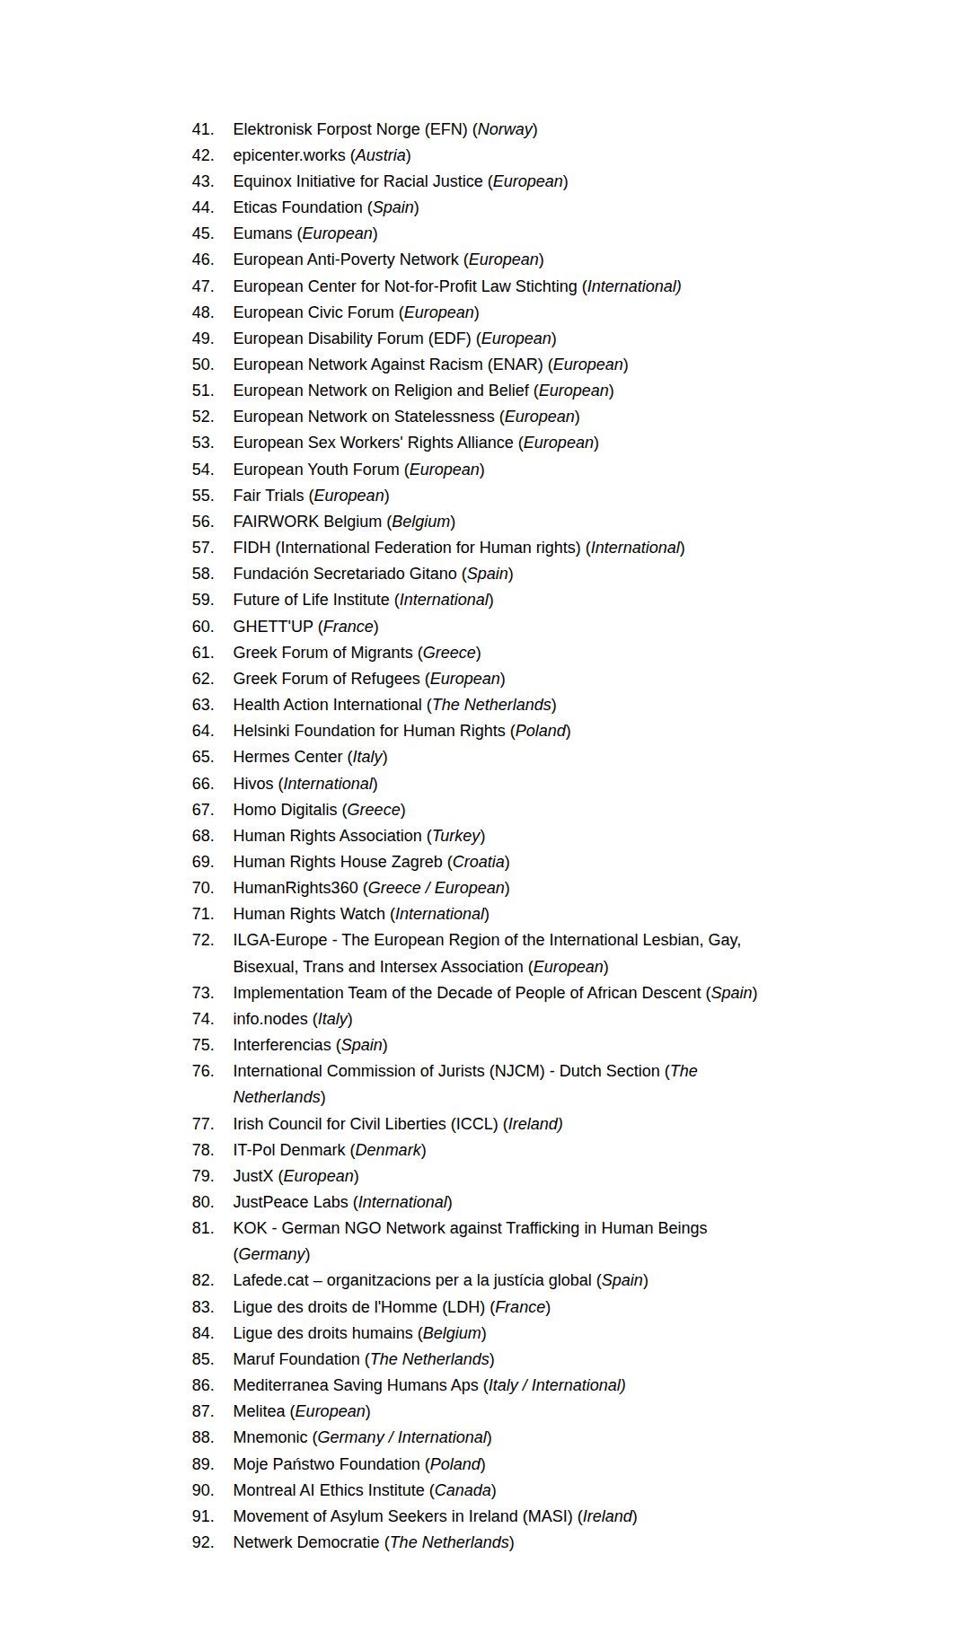41. Elektronisk Forpost Norge (EFN) (Norway)
42. epicenter.works (Austria)
43. Equinox Initiative for Racial Justice (European)
44. Eticas Foundation (Spain)
45. Eumans (European)
46. European Anti-Poverty Network (European)
47. European Center for Not-for-Profit Law Stichting (International)
48. European Civic Forum (European)
49. European Disability Forum (EDF) (European)
50. European Network Against Racism (ENAR) (European)
51. European Network on Religion and Belief (European)
52. European Network on Statelessness (European)
53. European Sex Workers' Rights Alliance (European)
54. European Youth Forum (European)
55. Fair Trials (European)
56. FAIRWORK Belgium (Belgium)
57. FIDH (International Federation for Human rights) (International)
58. Fundación Secretariado Gitano (Spain)
59. Future of Life Institute (International)
60. GHETT'UP (France)
61. Greek Forum of Migrants (Greece)
62. Greek Forum of Refugees (European)
63. Health Action International (The Netherlands)
64. Helsinki Foundation for Human Rights (Poland)
65. Hermes Center (Italy)
66. Hivos (International)
67. Homo Digitalis (Greece)
68. Human Rights Association (Turkey)
69. Human Rights House Zagreb (Croatia)
70. HumanRights360 (Greece / European)
71. Human Rights Watch (International)
72. ILGA-Europe - The European Region of the International Lesbian, Gay, Bisexual, Trans and Intersex Association (European)
73. Implementation Team of the Decade of People of African Descent (Spain)
74. info.nodes (Italy)
75. Interferencias (Spain)
76. International Commission of Jurists (NJCM) - Dutch Section (The Netherlands)
77. Irish Council for Civil Liberties (ICCL) (Ireland)
78. IT-Pol Denmark (Denmark)
79. JustX (European)
80. JustPeace Labs (International)
81. KOK - German NGO Network against Trafficking in Human Beings (Germany)
82. Lafede.cat – organitzacions per a la justícia global (Spain)
83. Ligue des droits de l'Homme (LDH) (France)
84. Ligue des droits humains (Belgium)
85. Maruf Foundation (The Netherlands)
86. Mediterranea Saving Humans Aps (Italy / International)
87. Melitea (European)
88. Mnemonic (Germany / International)
89. Moje Państwo Foundation (Poland)
90. Montreal AI Ethics Institute (Canada)
91. Movement of Asylum Seekers in Ireland (MASI) (Ireland)
92. Netwerk Democratie (The Netherlands)